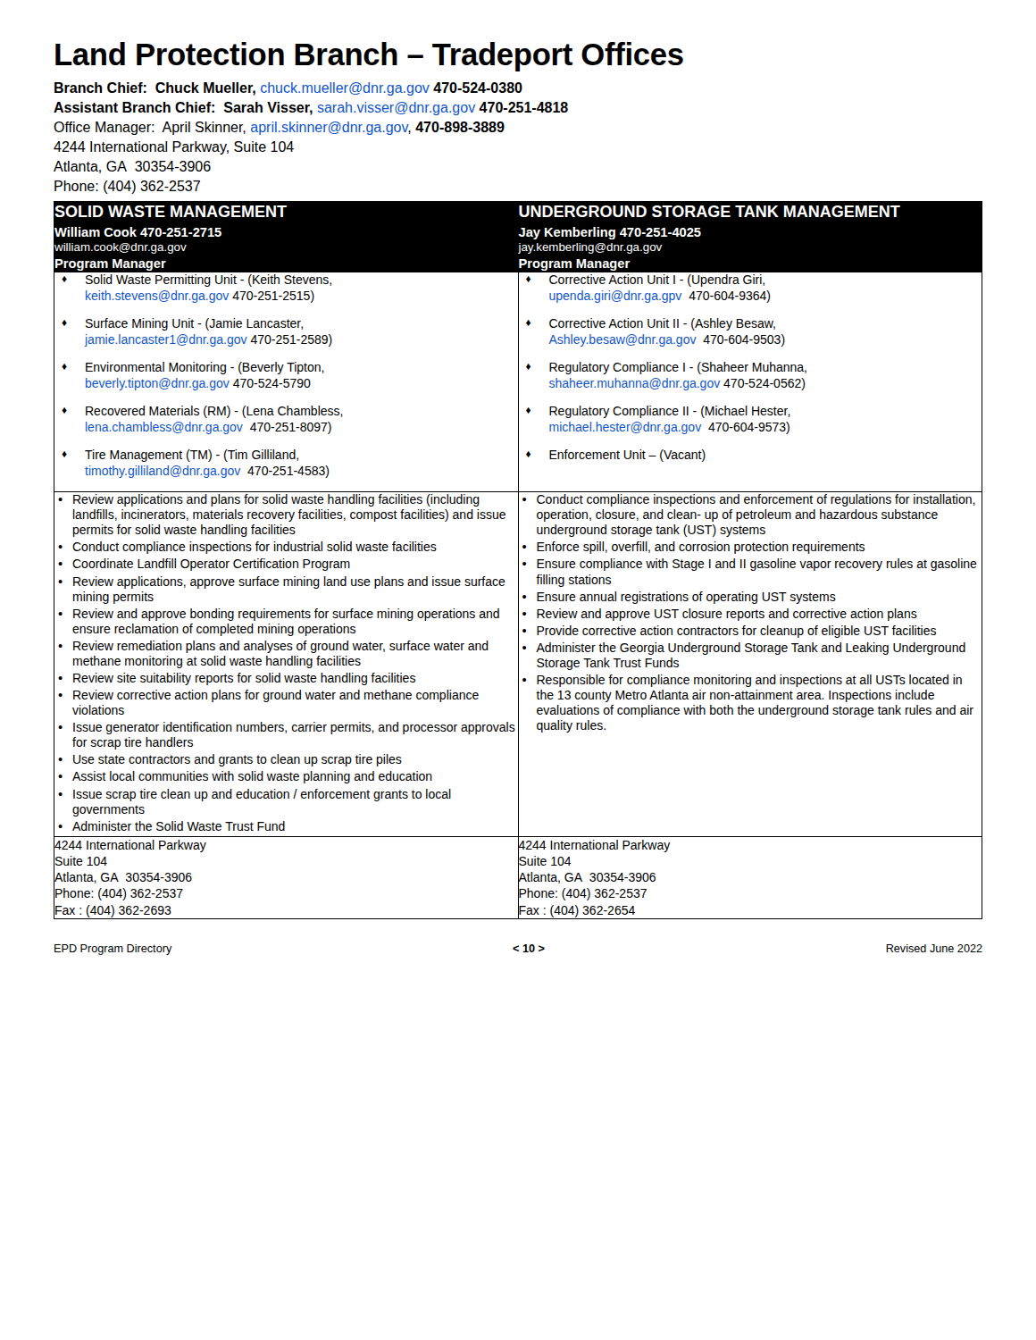Land Protection Branch – Tradeport Offices
Branch Chief: Chuck Mueller, chuck.mueller@dnr.ga.gov 470-524-0380
Assistant Branch Chief: Sarah Visser, sarah.visser@dnr.ga.gov 470-251-4818
Office Manager: April Skinner, april.skinner@dnr.ga.gov, 470-898-3889
4244 International Parkway, Suite 104
Atlanta, GA 30354-3906
Phone: (404) 362-2537
| SOLID WASTE MANAGEMENT William Cook 470-251-2715 william.cook@dnr.ga.gov Program Manager | UNDERGROUND STORAGE TANK MANAGEMENT Jay Kemberling 470-251-4025 jay.kemberling@dnr.ga.gov Program Manager |
| Solid Waste Permitting Unit - (Keith Stevens, keith.stevens@dnr.ga.gov 470-251-2515) Surface Mining Unit - (Jamie Lancaster, jamie.lancaster1@dnr.ga.gov 470-251-2589) Environmental Monitoring - (Beverly Tipton, beverly.tipton@dnr.ga.gov 470-524-5790 Recovered Materials (RM) - (Lena Chambless, lena.chambless@dnr.ga.gov 470-251-8097) Tire Management (TM) - (Tim Gilliland, timothy.gilliland@dnr.ga.gov 470-251-4583) | Corrective Action Unit I - (Upendra Giri, upenda.giri@dnr.ga.gpv 470-604-9364) Corrective Action Unit II - (Ashley Besaw, Ashley.besaw@dnr.ga.gov 470-604-9503) Regulatory Compliance I - (Shaheer Muhanna, shaheer.muhanna@dnr.ga.gov 470-524-0562) Regulatory Compliance II - (Michael Hester, michael.hester@dnr.ga.gov 470-604-9573) Enforcement Unit – (Vacant) |
| Review applications and plans for solid waste handling facilities (including landfills, incinerators, materials recovery facilities, compost facilities) and issue permits for solid waste handling facilities Conduct compliance inspections for industrial solid waste facilities Coordinate Landfill Operator Certification Program Review applications, approve surface mining land use plans and issue surface mining permits Review and approve bonding requirements for surface mining operations and ensure reclamation of completed mining operations Review remediation plans and analyses of ground water, surface water and methane monitoring at solid waste handling facilities Review site suitability reports for solid waste handling facilities Review corrective action plans for ground water and methane compliance violations Issue generator identification numbers, carrier permits, and processor approvals for scrap tire handlers Use state contractors and grants to clean up scrap tire piles Assist local communities with solid waste planning and education Issue scrap tire clean up and education / enforcement grants to local governments Administer the Solid Waste Trust Fund | Conduct compliance inspections and enforcement of regulations for installation, operation, closure, and clean- up of petroleum and hazardous substance underground storage tank (UST) systems Enforce spill, overfill, and corrosion protection requirements Ensure compliance with Stage I and II gasoline vapor recovery rules at gasoline filling stations Ensure annual registrations of operating UST systems Review and approve UST closure reports and corrective action plans Provide corrective action contractors for cleanup of eligible UST facilities Administer the Georgia Underground Storage Tank and Leaking Underground Storage Tank Trust Funds Responsible for compliance monitoring and inspections at all USTs located in the 13 county Metro Atlanta air non-attainment area. Inspections include evaluations of compliance with both the underground storage tank rules and air quality rules. |
| 4244 International Parkway Suite 104 Atlanta, GA 30354-3906 Phone: (404) 362-2537 Fax : (404) 362-2693 | 4244 International Parkway Suite 104 Atlanta, GA 30354-3906 Phone: (404) 362-2537 Fax : (404) 362-2654 |
EPD Program Directory
< 10 >
Revised June 2022